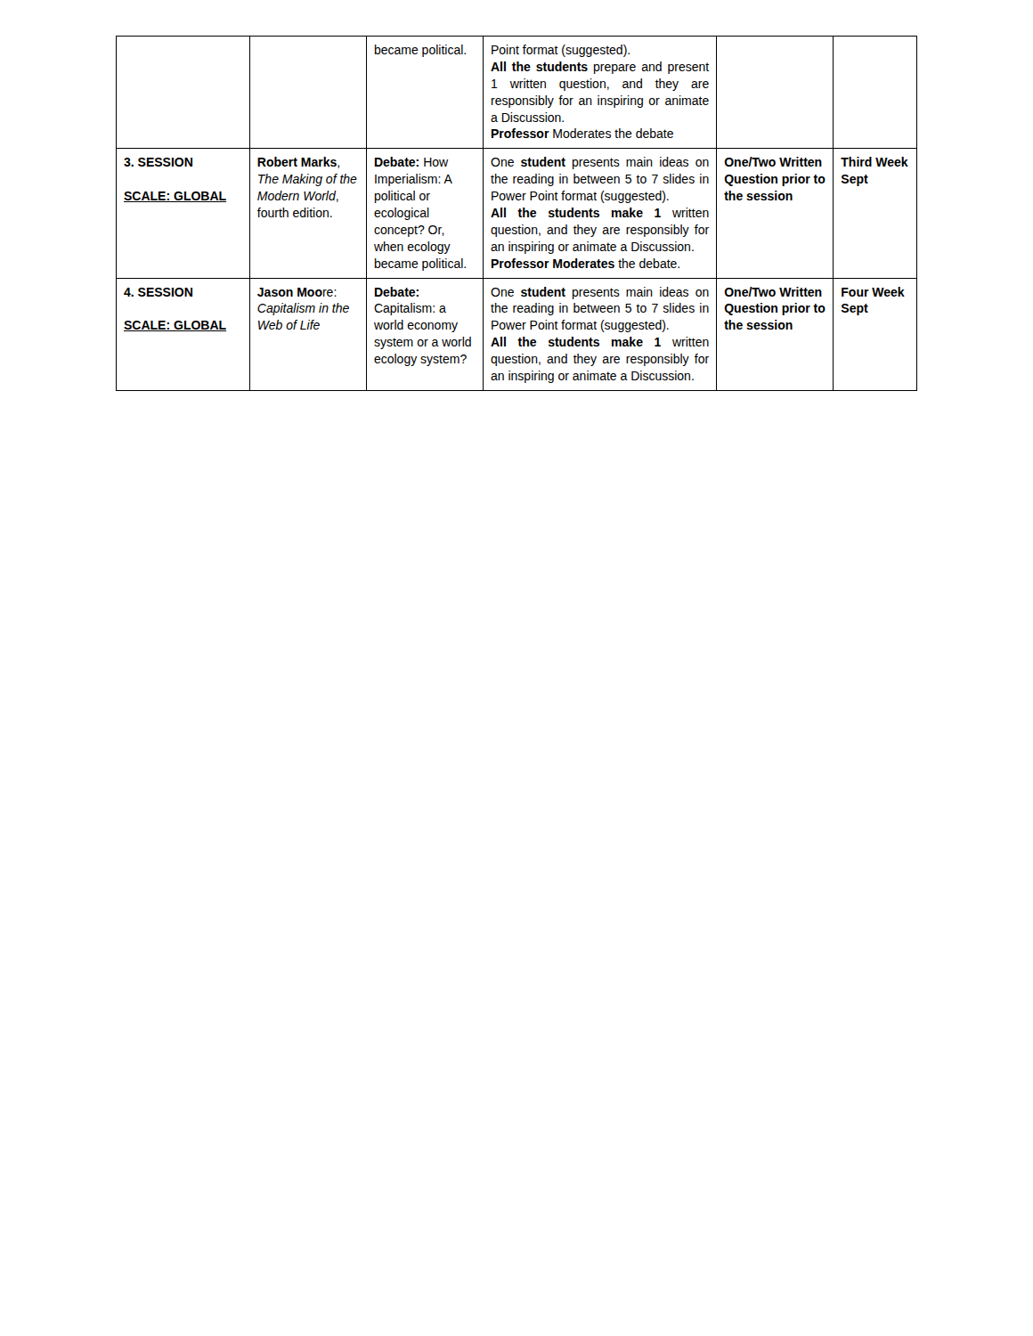| | | became political. | Point format (suggested). All the students prepare and present 1 written question, and they are responsibly for an inspiring or animate a Discussion. Professor Moderates the debate | | |
| 3. SESSION SCALE: GLOBAL | Robert Marks , The Making of the Modern World , fourth edition. | Debate: How Imperialism: A political or ecological concept? Or, when ecology became political. | One student presents main ideas on the reading in between 5 to 7 slides in Power Point format (suggested). All the students make 1 written question, and they are responsibly for an inspiring or animate a Discussion. Professor Moderates the debate. | One/Two Written Question prior to the session | Third Week Sept |
| 4. SESSION SCALE: GLOBAL | Jason Moo re: Capitalism in the Web of Life | Debate: Capitalism: a world economy system or a world ecology system? | One student presents main ideas on the reading in between 5 to 7 slides in Power Point format (suggested). All the students make 1 written question, and they are responsibly for an inspiring or animate a Discussion. | One/Two Written Question prior to the session | Four Week Sept |